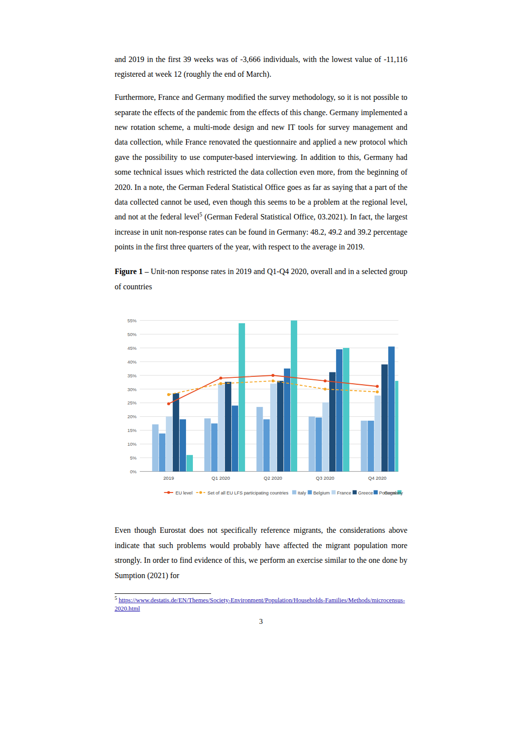and 2019 in the first 39 weeks was of -3,666 individuals, with the lowest value of -11,116 registered at week 12 (roughly the end of March).
Furthermore, France and Germany modified the survey methodology, so it is not possible to separate the effects of the pandemic from the effects of this change. Germany implemented a new rotation scheme, a multi-mode design and new IT tools for survey management and data collection, while France renovated the questionnaire and applied a new protocol which gave the possibility to use computer-based interviewing. In addition to this, Germany had some technical issues which restricted the data collection even more, from the beginning of 2020. In a note, the German Federal Statistical Office goes as far as saying that a part of the data collected cannot be used, even though this seems to be a problem at the regional level, and not at the federal level5 (German Federal Statistical Office, 03.2021). In fact, the largest increase in unit non-response rates can be found in Germany: 48.2, 49.2 and 39.2 percentage points in the first three quarters of the year, with respect to the average in 2019.
Figure 1 – Unit-non response rates in 2019 and Q1-Q4 2020, overall and in a selected group of countries
55% 50% 45% 40% 35% 30% 25% 20% 15% 10% 5% 0% 2019 Q1 2020 Q2 2020 Q3 2020 Q4 2020 EU level Set of all EU LFS participating countries Italy Belgium France Greece Portugal Germany
Even though Eurostat does not specifically reference migrants, the considerations above indicate that such problems would probably have affected the migrant population more strongly. In order to find evidence of this, we perform an exercise similar to the one done by Sumption (2021) for
5 https://www.destatis.de/EN/Themes/Society-Environment/Population/Households-Families/Methods/microcensus-2020.html
3